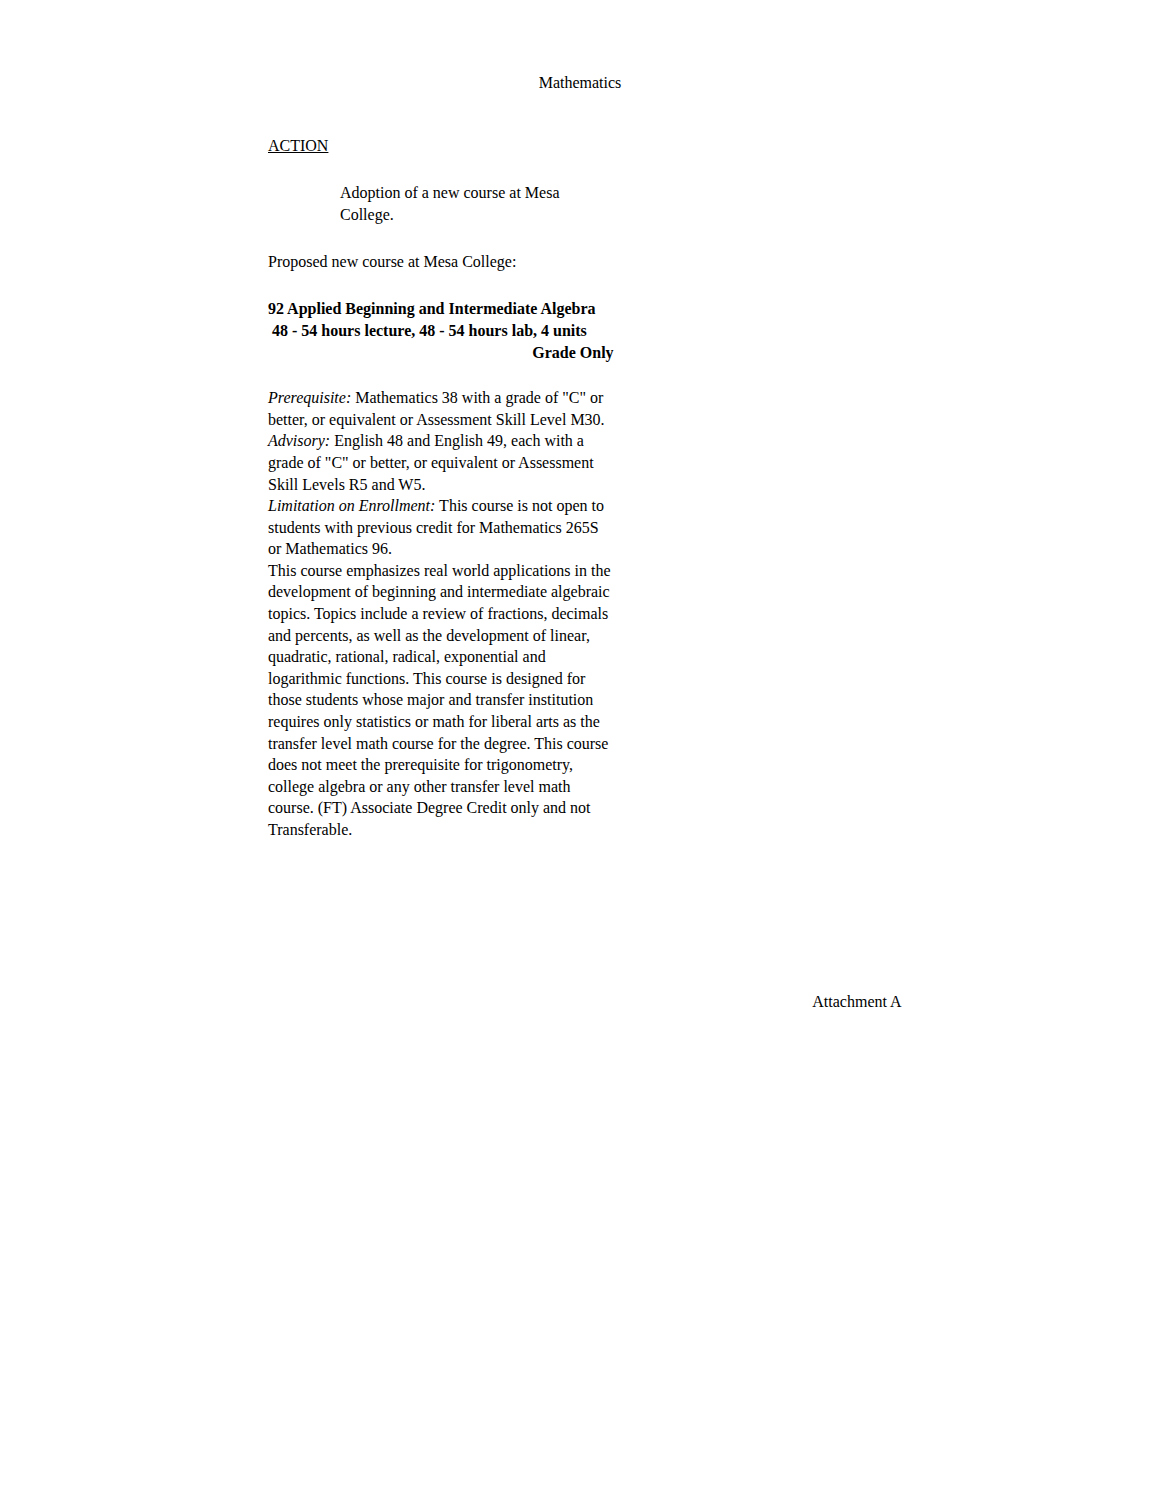Mathematics
ACTION
Adoption of a new course at Mesa College.
Proposed new course at Mesa College:
92 Applied Beginning and Intermediate Algebra
48 - 54 hours lecture, 48 - 54 hours lab, 4 units
Grade Only
Prerequisite: Mathematics 38 with a grade of "C" or better, or equivalent or Assessment Skill Level M30.
Advisory: English 48 and English 49, each with a grade of "C" or better, or equivalent or Assessment Skill Levels R5 and W5.
Limitation on Enrollment: This course is not open to students with previous credit for Mathematics 265S or Mathematics 96.
This course emphasizes real world applications in the development of beginning and intermediate algebraic topics. Topics include a review of fractions, decimals and percents, as well as the development of linear, quadratic, rational, radical, exponential and logarithmic functions. This course is designed for those students whose major and transfer institution requires only statistics or math for liberal arts as the transfer level math course for the degree. This course does not meet the prerequisite for trigonometry, college algebra or any other transfer level math course. (FT) Associate Degree Credit only and not Transferable.
Attachment A